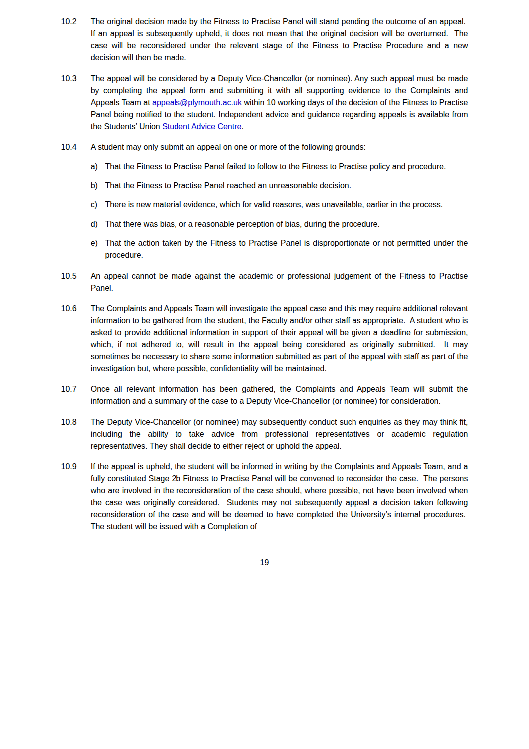10.2
The original decision made by the Fitness to Practise Panel will stand pending the outcome of an appeal. If an appeal is subsequently upheld, it does not mean that the original decision will be overturned. The case will be reconsidered under the relevant stage of the Fitness to Practise Procedure and a new decision will then be made.
10.3
The appeal will be considered by a Deputy Vice-Chancellor (or nominee). Any such appeal must be made by completing the appeal form and submitting it with all supporting evidence to the Complaints and Appeals Team at appeals@plymouth.ac.uk within 10 working days of the decision of the Fitness to Practise Panel being notified to the student. Independent advice and guidance regarding appeals is available from the Students’ Union Student Advice Centre.
10.4
A student may only submit an appeal on one or more of the following grounds:
a) That the Fitness to Practise Panel failed to follow to the Fitness to Practise policy and procedure.
b) That the Fitness to Practise Panel reached an unreasonable decision.
c) There is new material evidence, which for valid reasons, was unavailable, earlier in the process.
d) That there was bias, or a reasonable perception of bias, during the procedure.
e) That the action taken by the Fitness to Practise Panel is disproportionate or not permitted under the procedure.
10.5
An appeal cannot be made against the academic or professional judgement of the Fitness to Practise Panel.
10.6
The Complaints and Appeals Team will investigate the appeal case and this may require additional relevant information to be gathered from the student, the Faculty and/or other staff as appropriate. A student who is asked to provide additional information in support of their appeal will be given a deadline for submission, which, if not adhered to, will result in the appeal being considered as originally submitted. It may sometimes be necessary to share some information submitted as part of the appeal with staff as part of the investigation but, where possible, confidentiality will be maintained.
10.7
Once all relevant information has been gathered, the Complaints and Appeals Team will submit the information and a summary of the case to a Deputy Vice-Chancellor (or nominee) for consideration.
10.8
The Deputy Vice-Chancellor (or nominee) may subsequently conduct such enquiries as they may think fit, including the ability to take advice from professional representatives or academic regulation representatives. They shall decide to either reject or uphold the appeal.
10.9
If the appeal is upheld, the student will be informed in writing by the Complaints and Appeals Team, and a fully constituted Stage 2b Fitness to Practise Panel will be convened to reconsider the case. The persons who are involved in the reconsideration of the case should, where possible, not have been involved when the case was originally considered. Students may not subsequently appeal a decision taken following reconsideration of the case and will be deemed to have completed the University’s internal procedures. The student will be issued with a Completion of
19